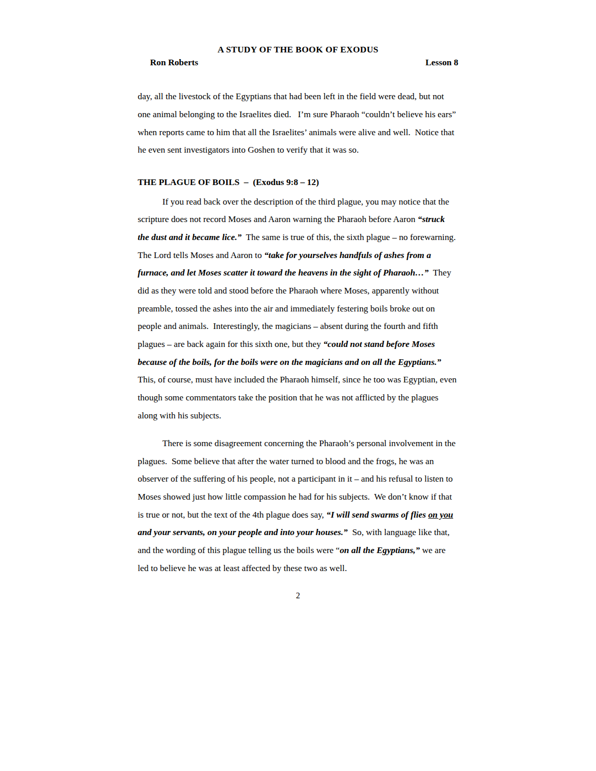A STUDY OF THE BOOK OF EXODUS
Ron Roberts Lesson 8
day, all the livestock of the Egyptians that had been left in the field were dead, but not one animal belonging to the Israelites died. I’m sure Pharaoh “couldn’t believe his ears” when reports came to him that all the Israelites’ animals were alive and well. Notice that he even sent investigators into Goshen to verify that it was so.
THE PLAGUE OF BOILS – (Exodus 9:8 – 12)
If you read back over the description of the third plague, you may notice that the scripture does not record Moses and Aaron warning the Pharaoh before Aaron “struck the dust and it became lice.” The same is true of this, the sixth plague – no forewarning. The Lord tells Moses and Aaron to “take for yourselves handfuls of ashes from a furnace, and let Moses scatter it toward the heavens in the sight of Pharaoh…” They did as they were told and stood before the Pharaoh where Moses, apparently without preamble, tossed the ashes into the air and immediately festering boils broke out on people and animals. Interestingly, the magicians – absent during the fourth and fifth plagues – are back again for this sixth one, but they “could not stand before Moses because of the boils, for the boils were on the magicians and on all the Egyptians.” This, of course, must have included the Pharaoh himself, since he too was Egyptian, even though some commentators take the position that he was not afflicted by the plagues along with his subjects.
There is some disagreement concerning the Pharaoh’s personal involvement in the plagues. Some believe that after the water turned to blood and the frogs, he was an observer of the suffering of his people, not a participant in it – and his refusal to listen to Moses showed just how little compassion he had for his subjects. We don’t know if that is true or not, but the text of the 4th plague does say, “I will send swarms of flies on you and your servants, on your people and into your houses.” So, with language like that, and the wording of this plague telling us the boils were “on all the Egyptians,” we are led to believe he was at least affected by these two as well.
2